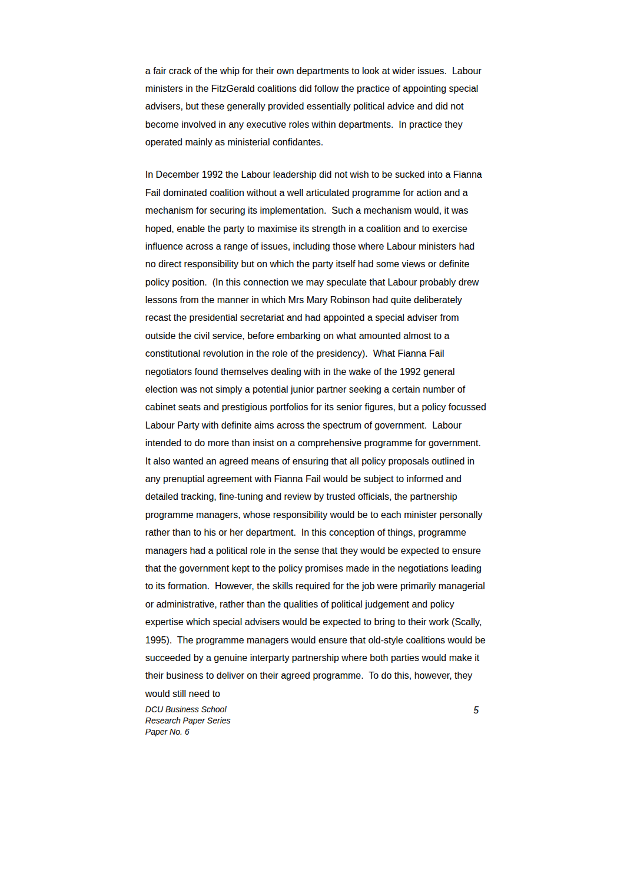a fair crack of the whip for their own departments to look at wider issues. Labour ministers in the FitzGerald coalitions did follow the practice of appointing special advisers, but these generally provided essentially political advice and did not become involved in any executive roles within departments. In practice they operated mainly as ministerial confidantes.
In December 1992 the Labour leadership did not wish to be sucked into a Fianna Fail dominated coalition without a well articulated programme for action and a mechanism for securing its implementation. Such a mechanism would, it was hoped, enable the party to maximise its strength in a coalition and to exercise influence across a range of issues, including those where Labour ministers had no direct responsibility but on which the party itself had some views or definite policy position. (In this connection we may speculate that Labour probably drew lessons from the manner in which Mrs Mary Robinson had quite deliberately recast the presidential secretariat and had appointed a special adviser from outside the civil service, before embarking on what amounted almost to a constitutional revolution in the role of the presidency). What Fianna Fail negotiators found themselves dealing with in the wake of the 1992 general election was not simply a potential junior partner seeking a certain number of cabinet seats and prestigious portfolios for its senior figures, but a policy focussed Labour Party with definite aims across the spectrum of government. Labour intended to do more than insist on a comprehensive programme for government. It also wanted an agreed means of ensuring that all policy proposals outlined in any prenuptial agreement with Fianna Fail would be subject to informed and detailed tracking, fine-tuning and review by trusted officials, the partnership programme managers, whose responsibility would be to each minister personally rather than to his or her department. In this conception of things, programme managers had a political role in the sense that they would be expected to ensure that the government kept to the policy promises made in the negotiations leading to its formation. However, the skills required for the job were primarily managerial or administrative, rather than the qualities of political judgement and policy expertise which special advisers would be expected to bring to their work (Scally, 1995). The programme managers would ensure that old-style coalitions would be succeeded by a genuine interparty partnership where both parties would make it their business to deliver on their agreed programme. To do this, however, they would still need to
DCU Business School
Research Paper Series
Paper No. 6
5